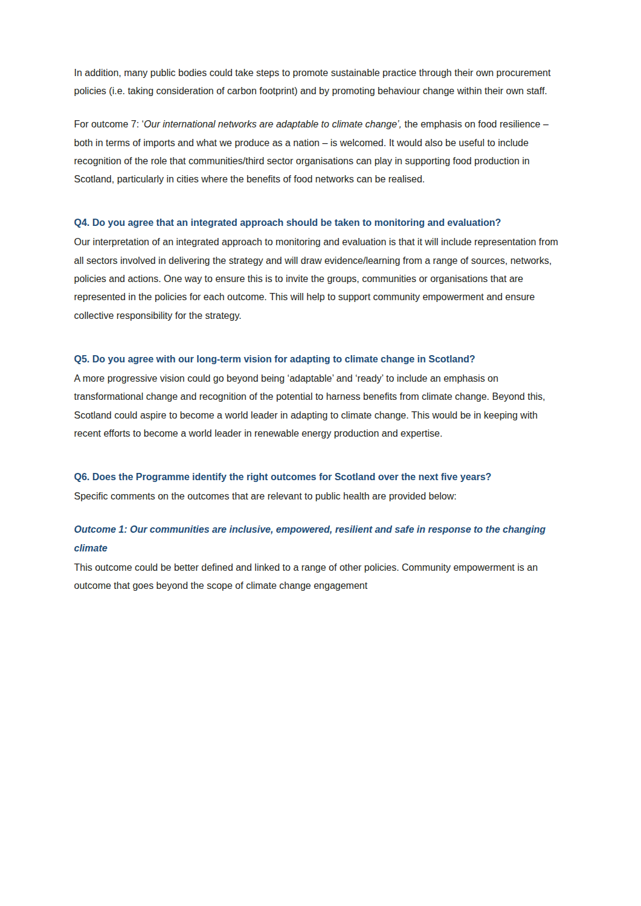In addition, many public bodies could take steps to promote sustainable practice through their own procurement policies (i.e. taking consideration of carbon footprint) and by promoting behaviour change within their own staff.
For outcome 7: ‘Our international networks are adaptable to climate change’, the emphasis on food resilience – both in terms of imports and what we produce as a nation – is welcomed. It would also be useful to include recognition of the role that communities/third sector organisations can play in supporting food production in Scotland, particularly in cities where the benefits of food networks can be realised.
Q4. Do you agree that an integrated approach should be taken to monitoring and evaluation?
Our interpretation of an integrated approach to monitoring and evaluation is that it will include representation from all sectors involved in delivering the strategy and will draw evidence/learning from a range of sources, networks, policies and actions. One way to ensure this is to invite the groups, communities or organisations that are represented in the policies for each outcome. This will help to support community empowerment and ensure collective responsibility for the strategy.
Q5. Do you agree with our long-term vision for adapting to climate change in Scotland?
A more progressive vision could go beyond being ‘adaptable’ and ‘ready’ to include an emphasis on transformational change and recognition of the potential to harness benefits from climate change. Beyond this, Scotland could aspire to become a world leader in adapting to climate change. This would be in keeping with recent efforts to become a world leader in renewable energy production and expertise.
Q6. Does the Programme identify the right outcomes for Scotland over the next five years?
Specific comments on the outcomes that are relevant to public health are provided below:
Outcome 1: Our communities are inclusive, empowered, resilient and safe in response to the changing climate
This outcome could be better defined and linked to a range of other policies. Community empowerment is an outcome that goes beyond the scope of climate change engagement